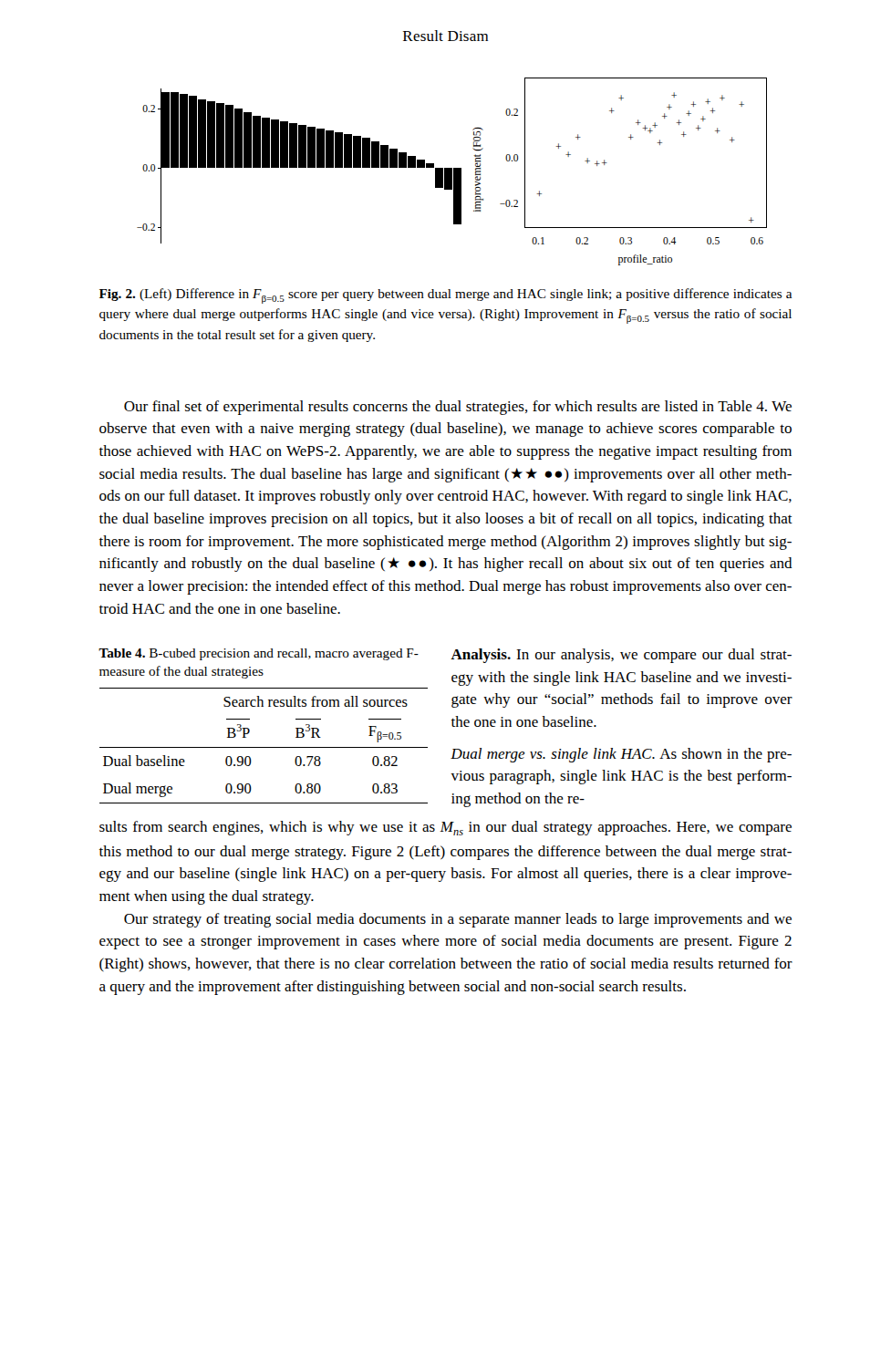Result Disam
0.2
0.0
−0.2
improvement (F05)
0.2 0.0 −0.2
+ + + + + + + + + + + + + + + + + + + + + + + + + + + + + + +
0.1 0.2 0.3 0.4 0.5 0.6
profile_ratio
Fig. 2. (Left) Difference in Fβ=0.5 score per query between dual merge and HAC single link; a positive difference indicates a query where dual merge outperforms HAC single (and vice versa). (Right) Improvement in Fβ=0.5 versus the ratio of social documents in the total result set for a given query.
Our final set of experimental results concerns the dual strategies, for which results are listed in Table 4. We observe that even with a naive merging strategy (dual baseline), we manage to achieve scores comparable to those achieved with HAC on WePS-2. Apparently, we are able to suppress the negative impact resulting from social media results. The dual baseline has large and significant (★★ ●●) improvements over all other methods on our full dataset. It improves robustly only over centroid HAC, however. With regard to single link HAC, the dual baseline improves precision on all topics, but it also looses a bit of recall on all topics, indicating that there is room for improvement. The more sophisticated merge method (Algorithm 2) improves slightly but significantly and robustly on the dual baseline (★ ●●). It has higher recall on about six out of ten queries and never a lower precision: the intended effect of this method. Dual merge has robust improvements also over centroid HAC and the one in one baseline.
Table 4. B-cubed precision and recall, macro averaged F-measure of the dual strategies
| | Search results from all sources |
| | B 3 P | B 3 R | F β=0.5 |
| Dual baseline | 0.90 | 0.78 | 0.82 |
| Dual merge | 0.90 | 0.80 | 0.83 |
Analysis. In our analysis, we compare our dual strategy with the single link HAC baseline and we investigate why our “social” methods fail to improve over the one in one baseline.
Dual merge vs. single link HAC. As shown in the previous paragraph, single link HAC is the best performing method on the re-
sults from search engines, which is why we use it as Mns in our dual strategy approaches. Here, we compare this method to our dual merge strategy. Figure 2 (Left) compares the difference between the dual merge strategy and our baseline (single link HAC) on a per-query basis. For almost all queries, there is a clear improvement when using the dual strategy.
Our strategy of treating social media documents in a separate manner leads to large improvements and we expect to see a stronger improvement in cases where more of social media documents are present. Figure 2 (Right) shows, however, that there is no clear correlation between the ratio of social media results returned for a query and the improvement after distinguishing between social and non-social search results.